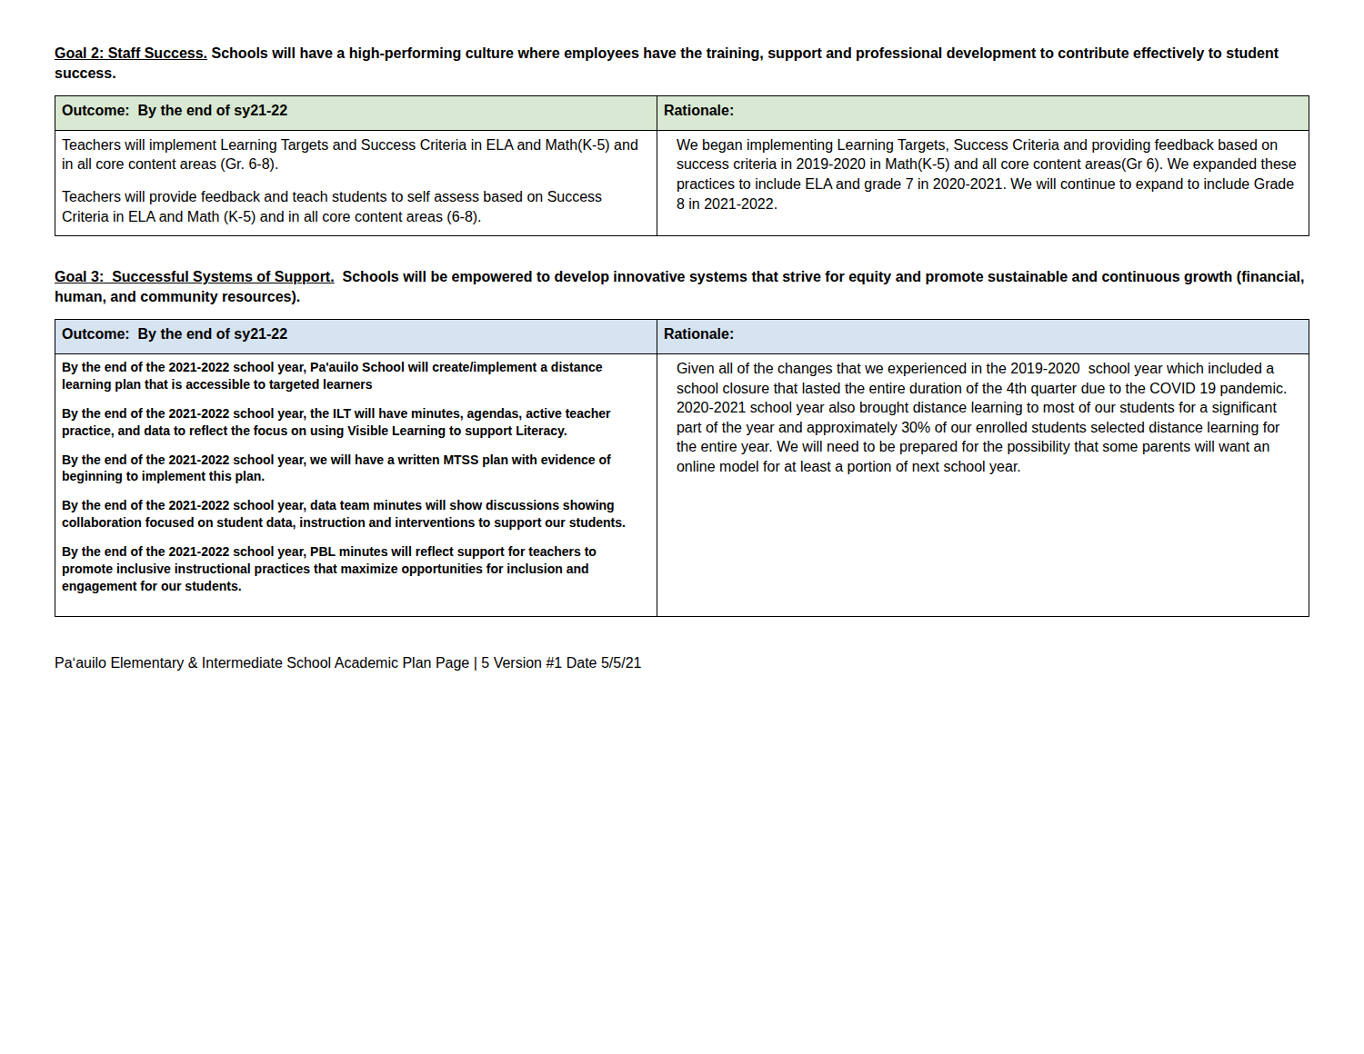Goal 2: Staff Success. Schools will have a high-performing culture where employees have the training, support and professional development to contribute effectively to student success.
| Outcome: By the end of sy21-22 | Rationale: |
| --- | --- |
| Teachers will implement Learning Targets and Success Criteria in ELA and Math(K-5) and in all core content areas (Gr. 6-8). Teachers will provide feedback and teach students to self assess based on Success Criteria in ELA and Math (K-5) and in all core content areas (6-8). | We began implementing Learning Targets, Success Criteria and providing feedback based on success criteria in 2019-2020 in Math(K-5) and all core content areas(Gr 6). We expanded these practices to include ELA and grade 7 in 2020-2021. We will continue to expand to include Grade 8 in 2021-2022. |
Goal 3: Successful Systems of Support. Schools will be empowered to develop innovative systems that strive for equity and promote sustainable and continuous growth (financial, human, and community resources).
| Outcome: By the end of sy21-22 | Rationale: |
| --- | --- |
| By the end of the 2021-2022 school year, Pa'auilo School will create/implement a distance learning plan that is accessible to targeted learners By the end of the 2021-2022 school year, the ILT will have minutes, agendas, active teacher practice, and data to reflect the focus on using Visible Learning to support Literacy. By the end of the 2021-2022 school year, we will have a written MTSS plan with evidence of beginning to implement this plan. By the end of the 2021-2022 school year, data team minutes will show discussions showing collaboration focused on student data, instruction and interventions to support our students. By the end of the 2021-2022 school year, PBL minutes will reflect support for teachers to promote inclusive instructional practices that maximize opportunities for inclusion and engagement for our students. | Given all of the changes that we experienced in the 2019-2020 school year which included a school closure that lasted the entire duration of the 4th quarter due to the COVID 19 pandemic. 2020-2021 school year also brought distance learning to most of our students for a significant part of the year and approximately 30% of our enrolled students selected distance learning for the entire year. We will need to be prepared for the possibility that some parents will want an online model for at least a portion of next school year. |
Paʻauilo Elementary & Intermediate School Academic Plan Page | 5 Version #1 Date 5/5/21